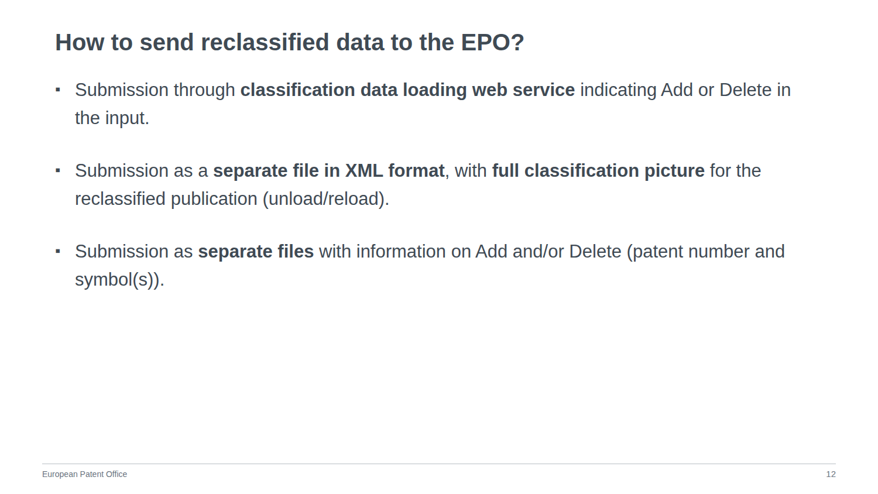How to send reclassified data to the EPO?
Submission through classification data loading web service indicating Add or Delete in the input.
Submission as a separate file in XML format, with full classification picture for the reclassified publication (unload/reload).
Submission as separate files with information on Add and/or Delete (patent number and symbol(s)).
European Patent Office 12